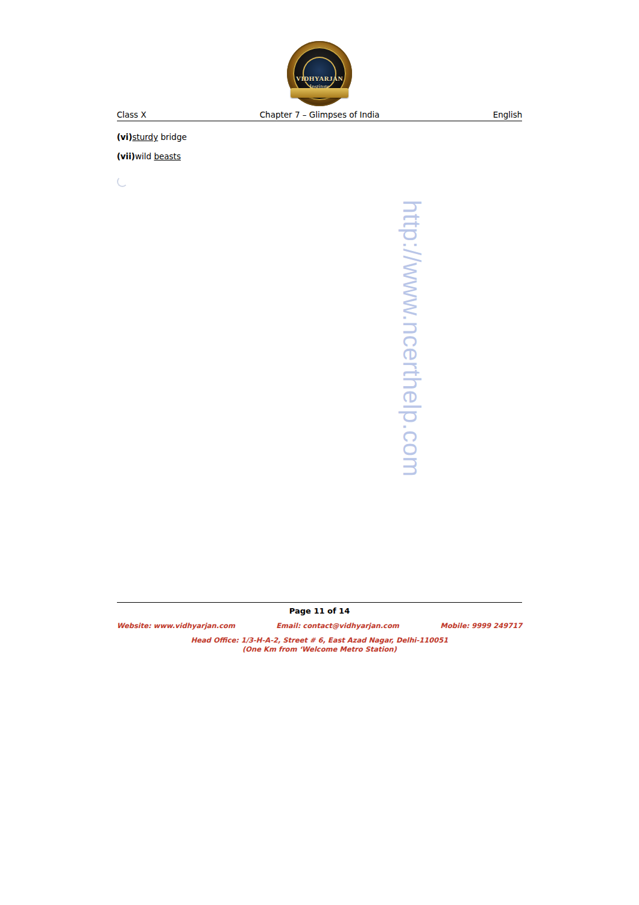VIDHYARJAN
Institute
Class X
Chapter 7 – Glimpses of India
English
(vi) sturdy bridge
(vii) wild beasts
http://www.ncerthelp.com
Page 11 of 14
Website: www.vidhyarjan.com Email: contact@vidhyarjan.com Mobile: 9999 249717
Head Office: 1/3-H-A-2, Street # 6, East Azad Nagar, Delhi-110051
(One Km from ‘Welcome Metro Station)